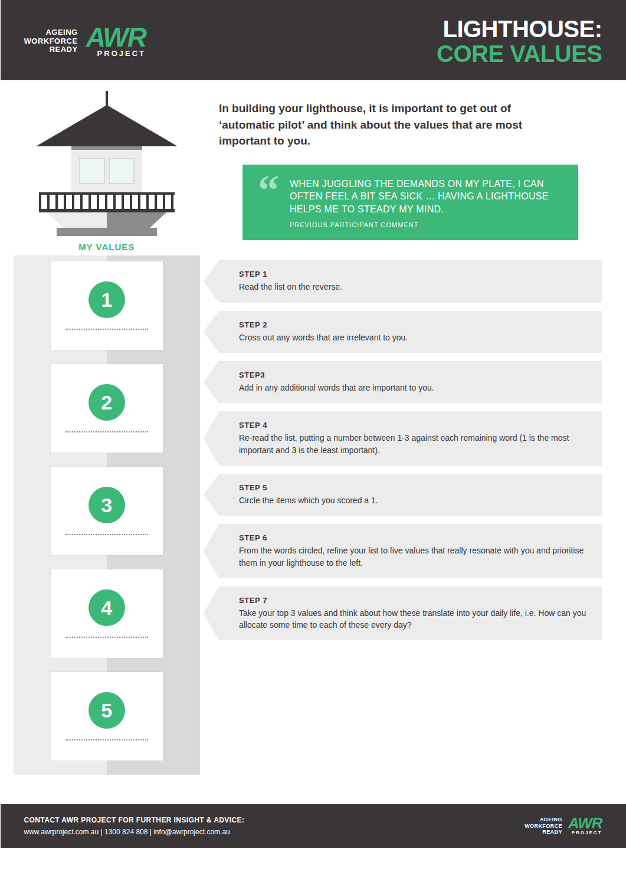Ageing
Workforce
Ready
AWR PROJECT
Lighthouse:Core Values
My Values
1
2
3
4
5
In building your lighthouse, it is important to get out of ‘automatic pilot’ and think about the values that are most important to you.
“
When juggling the demands on my plate, I can often feel a bit sea sick … having a lighthouse helps me to steady my mind.
Previous participant comment
Step 1
Read the list on the reverse.
Step 2
Cross out any words that are irrelevant to you.
Step3
Add in any additional words that are important to you.
Step 4
Re-read the list, putting a number between 1-3 against each remaining word (1 is the most important and 3 is the least important).
Step 5
Circle the items which you scored a 1.
Step 6
From the words circled, refine your list to five values that really resonate with you and prioritise them in your lighthouse to the left.
Step 7
Take your top 3 values and think about how these translate into your daily life, i.e. How can you allocate some time to each of these every day?
Contact AWR Project for further insight & advice: www.awrproject.com.au | 1300 824 808 | info@awrproject.com.au
Ageing
Workforce
Ready
AWR
PROJECT